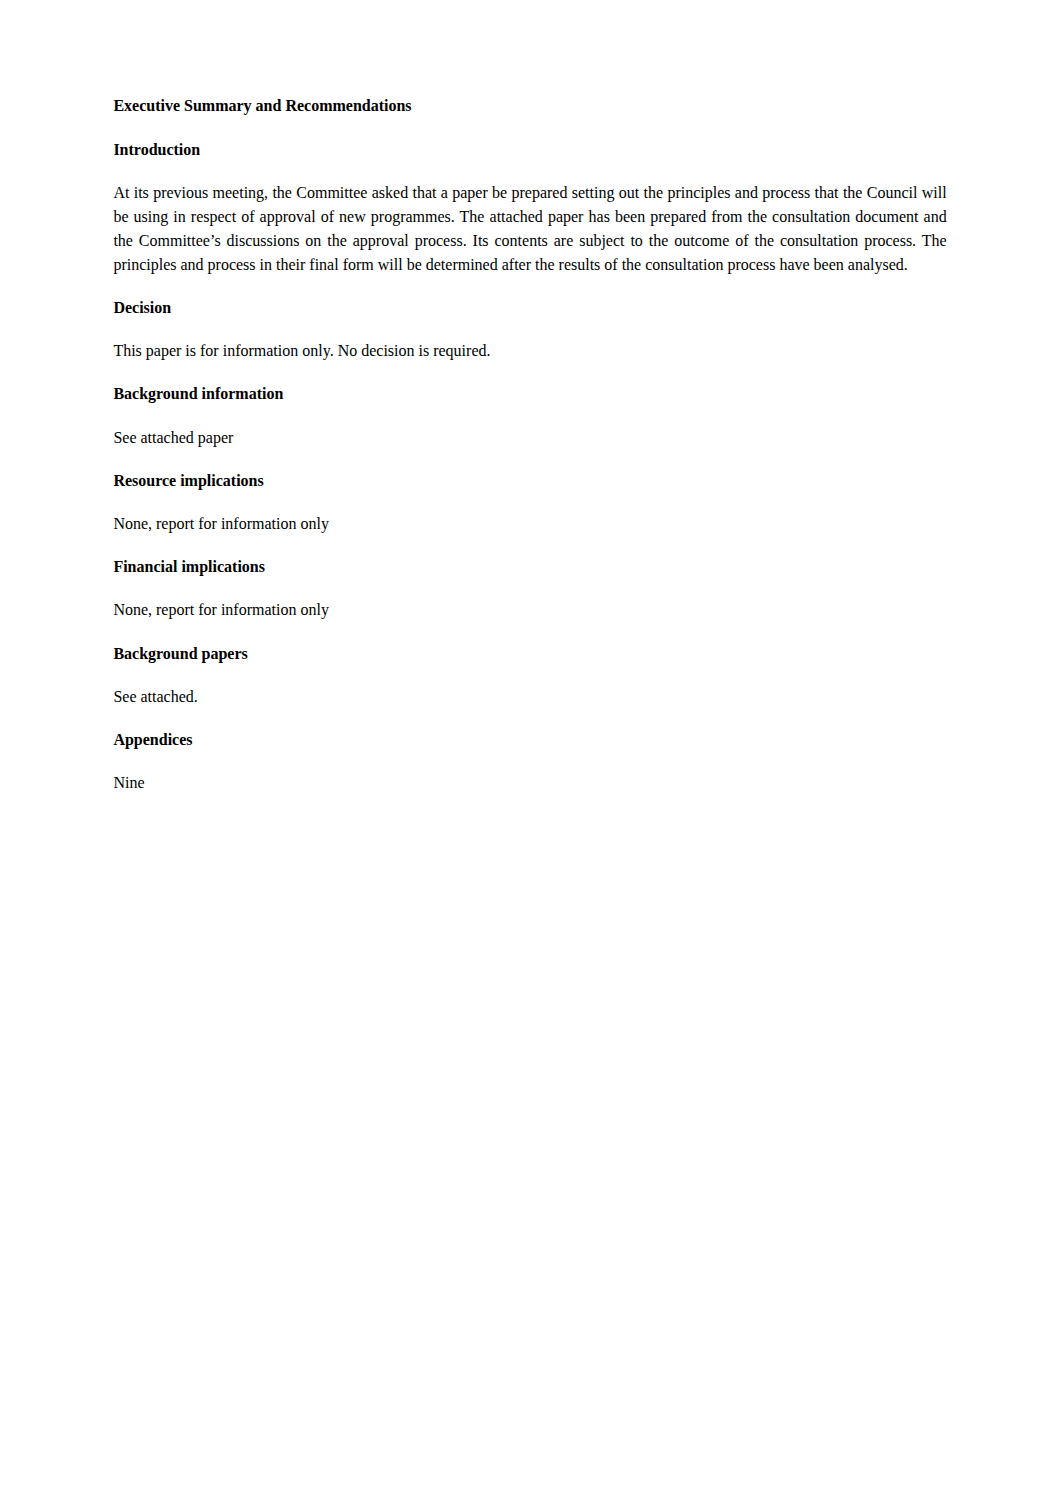Executive Summary and Recommendations
Introduction
At its previous meeting, the Committee asked that a paper be prepared setting out the principles and process that the Council will be using in respect of approval of new programmes. The attached paper has been prepared from the consultation document and the Committee’s discussions on the approval process. Its contents are subject to the outcome of the consultation process. The principles and process in their final form will be determined after the results of the consultation process have been analysed.
Decision
This paper is for information only. No decision is required.
Background information
See attached paper
Resource implications
None, report for information only
Financial implications
None, report for information only
Background papers
See attached.
Appendices
Nine